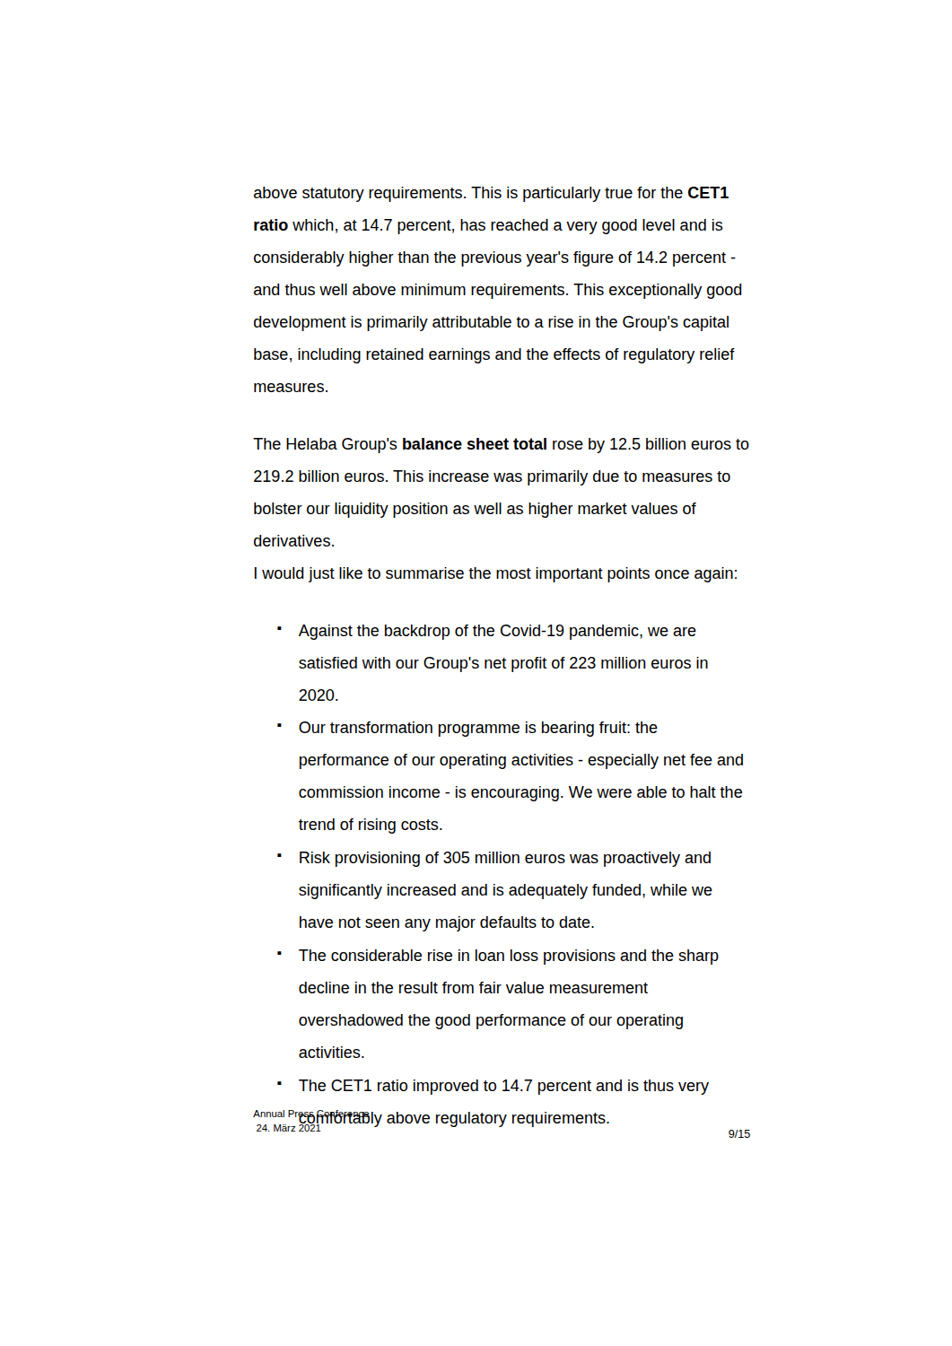above statutory requirements. This is particularly true for the CET1 ratio which, at 14.7 percent, has reached a very good level and is considerably higher than the previous year's figure of 14.2 percent - and thus well above minimum requirements. This exceptionally good development is primarily attributable to a rise in the Group's capital base, including retained earnings and the effects of regulatory relief measures.
The Helaba Group's balance sheet total rose by 12.5 billion euros to 219.2 billion euros. This increase was primarily due to measures to bolster our liquidity position as well as higher market values of derivatives.
I would just like to summarise the most important points once again:
Against the backdrop of the Covid-19 pandemic, we are satisfied with our Group's net profit of 223 million euros in 2020.
Our transformation programme is bearing fruit: the performance of our operating activities - especially net fee and commission income - is encouraging. We were able to halt the trend of rising costs.
Risk provisioning of 305 million euros was proactively and significantly increased and is adequately funded, while we have not seen any major defaults to date.
The considerable rise in loan loss provisions and the sharp decline in the result from fair value measurement overshadowed the good performance of our operating activities.
The CET1 ratio improved to 14.7 percent and is thus very comfortably above regulatory requirements.
Annual Press Conference
24. März 2021
9/15